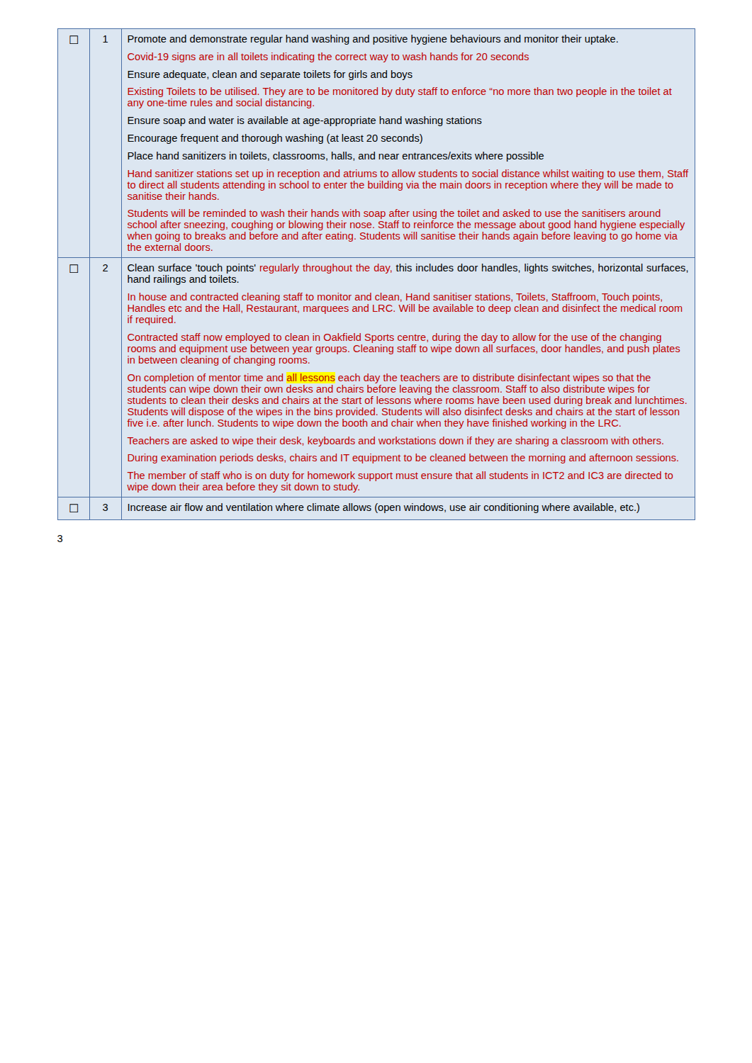| ☐ | 1 | Promote and demonstrate regular hand washing and positive hygiene behaviours and monitor their uptake. Covid-19 signs are in all toilets indicating the correct way to wash hands for 20 seconds Ensure adequate, clean and separate toilets for girls and boys Existing Toilets to be utilised. They are to be monitored by duty staff to enforce “no more than two people in the toilet at any one-time rules and social distancing. Ensure soap and water is available at age-appropriate hand washing stations Encourage frequent and thorough washing (at least 20 seconds) Place hand sanitizers in toilets, classrooms, halls, and near entrances/exits where possible Hand sanitizer stations set up in reception and atriums to allow students to social distance whilst waiting to use them, Staff to direct all students attending in school to enter the building via the main doors in reception where they will be made to sanitise their hands. Students will be reminded to wash their hands with soap after using the toilet and asked to use the sanitisers around school after sneezing, coughing or blowing their nose. Staff to reinforce the message about good hand hygiene especially when going to breaks and before and after eating. Students will sanitise their hands again before leaving to go home via the external doors. |
| ☐ | 2 | Clean surface 'touch points' regularly throughout the day, this includes door handles, lights switches, horizontal surfaces, hand railings and toilets. In house and contracted cleaning staff to monitor and clean, Hand sanitiser stations, Toilets, Staffroom, Touch points, Handles etc and the Hall, Restaurant, marquees and LRC. Will be available to deep clean and disinfect the medical room if required. Contracted staff now employed to clean in Oakfield Sports centre, during the day to allow for the use of the changing rooms and equipment use between year groups. Cleaning staff to wipe down all surfaces, door handles, and push plates in between cleaning of changing rooms. On completion of mentor time and all lessons each day the teachers are to distribute disinfectant wipes so that the students can wipe down their own desks and chairs before leaving the classroom. Staff to also distribute wipes for students to clean their desks and chairs at the start of lessons where rooms have been used during break and lunchtimes. Students will dispose of the wipes in the bins provided. Students will also disinfect desks and chairs at the start of lesson five i.e. after lunch. Students to wipe down the booth and chair when they have finished working in the LRC. Teachers are asked to wipe their desk, keyboards and workstations down if they are sharing a classroom with others. During examination periods desks, chairs and IT equipment to be cleaned between the morning and afternoon sessions. The member of staff who is on duty for homework support must ensure that all students in ICT2 and IC3 are directed to wipe down their area before they sit down to study. |
| ☐ | 3 | Increase air flow and ventilation where climate allows (open windows, use air conditioning where available, etc.) |
3